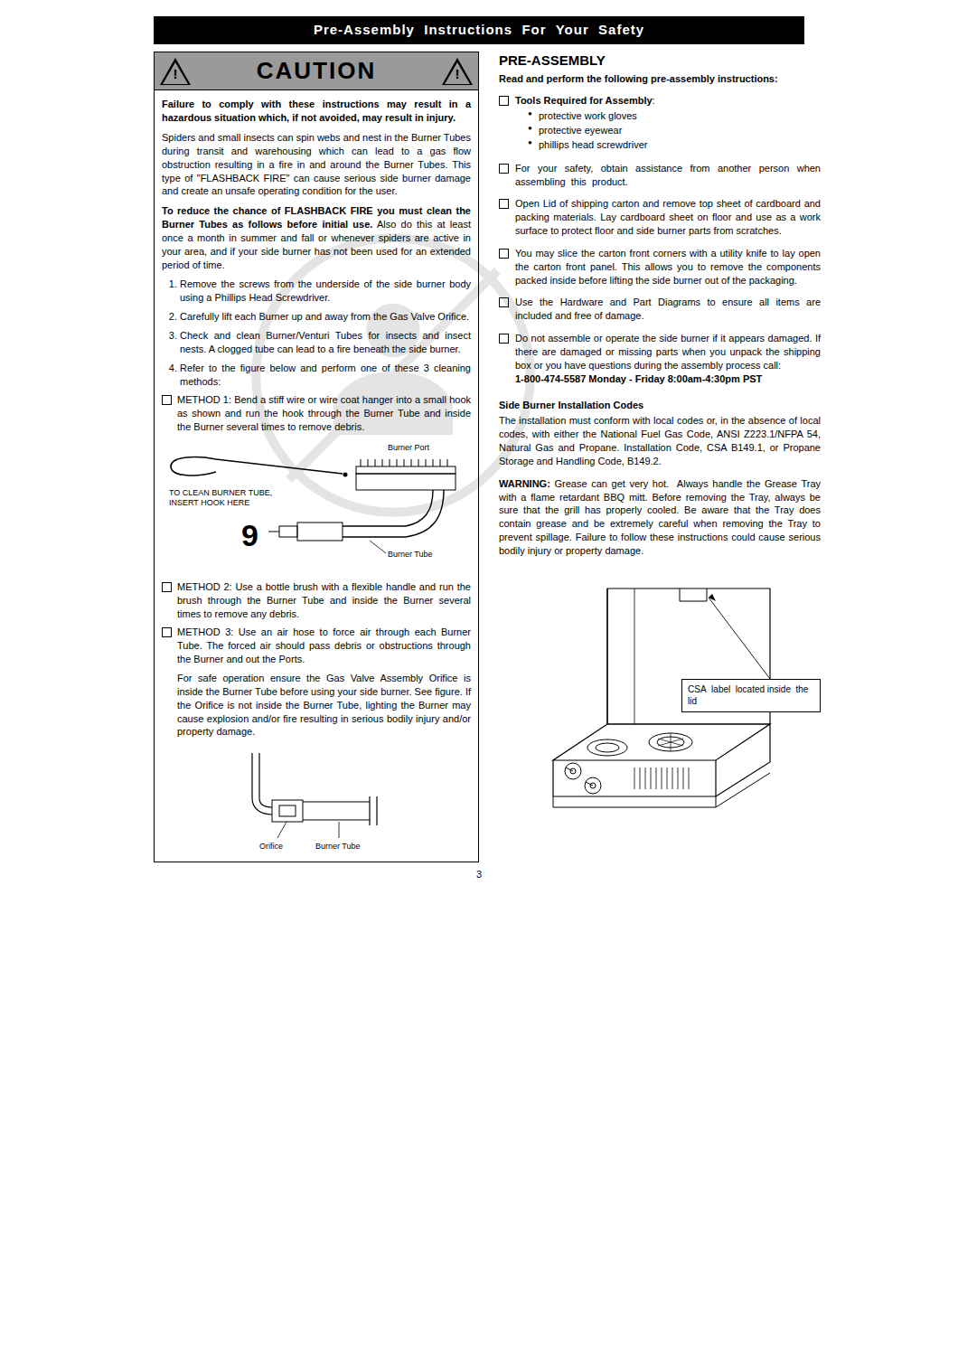Pre-Assembly Instructions For Your Safety
!
CAUTION
!
Failure to comply with these instructions may result in a hazardous situation which, if not avoided, may result in injury.
Spiders and small insects can spin webs and nest in the Burner Tubes during transit and warehousing which can lead to a gas flow obstruction resulting in a fire in and around the Burner Tubes. This type of "FLASHBACK FIRE" can cause serious side burner damage and create an unsafe operating condition for the user.
To reduce the chance of FLASHBACK FIRE you must clean the Burner Tubes as follows before initial use. Also do this at least once a month in summer and fall or whenever spiders are active in your area, and if your side burner has not been used for an extended period of time.
Remove the screws from the underside of the side burner body using a Phillips Head Screwdriver.
Carefully lift each Burner up and away from the Gas Valve Orifice.
Check and clean Burner/Venturi Tubes for insects and insect nests. A clogged tube can lead to a fire beneath the side burner.
Refer to the figure below and perform one of these 3 cleaning methods:
METHOD 1: Bend a stiff wire or wire coat hanger into a small hook as shown and run the hook through the Burner Tube and inside the Burner several times to remove debris.
Burner Port TO CLEAN BURNER TUBE, INSERT HOOK HERE 9 Burner Tube
METHOD 2: Use a bottle brush with a flexible handle and run the brush through the Burner Tube and inside the Burner several times to remove any debris.
METHOD 3: Use an air hose to force air through each Burner Tube. The forced air should pass debris or obstructions through the Burner and out the Ports.
For safe operation ensure the Gas Valve Assembly Orifice is inside the Burner Tube before using your side burner. See figure. If the Orifice is not inside the Burner Tube, lighting the Burner may cause explosion and/or fire resulting in serious bodily injury and/or property damage.
Orifice Burner Tube
PRE-ASSEMBLY
Read and perform the following pre-assembly instructions:
Tools Required for Assembly:
protective work gloves
protective eyewear
phillips head screwdriver
For your safety, obtain assistance from another person when assembling this product.
Open Lid of shipping carton and remove top sheet of cardboard and packing materials. Lay cardboard sheet on floor and use as a work surface to protect floor and side burner parts from scratches.
You may slice the carton front corners with a utility knife to lay open the carton front panel. This allows you to remove the components packed inside before lifting the side burner out of the packaging.
Use the Hardware and Part Diagrams to ensure all items are included and free of damage.
Do not assemble or operate the side burner if it appears damaged. If there are damaged or missing parts when you unpack the shipping box or you have questions during the assembly process call:
1-800-474-5587 Monday - Friday 8:00am-4:30pm PST
Side Burner Installation Codes
The installation must conform with local codes or, in the absence of local codes, with either the National Fuel Gas Code, ANSI Z223.1/NFPA 54, Natural Gas and Propane. Installation Code, CSA B149.1, or Propane Storage and Handling Code, B149.2.
WARNING: Grease can get very hot. Always handle the Grease Tray with a flame retardant BBQ mitt. Before removing the Tray, always be sure that the grill has properly cooled. Be aware that the Tray does contain grease and be extremely careful when removing the Tray to prevent spillage. Failure to follow these instructions could cause serious bodily injury or property damage.
CSA label located inside the lid
3